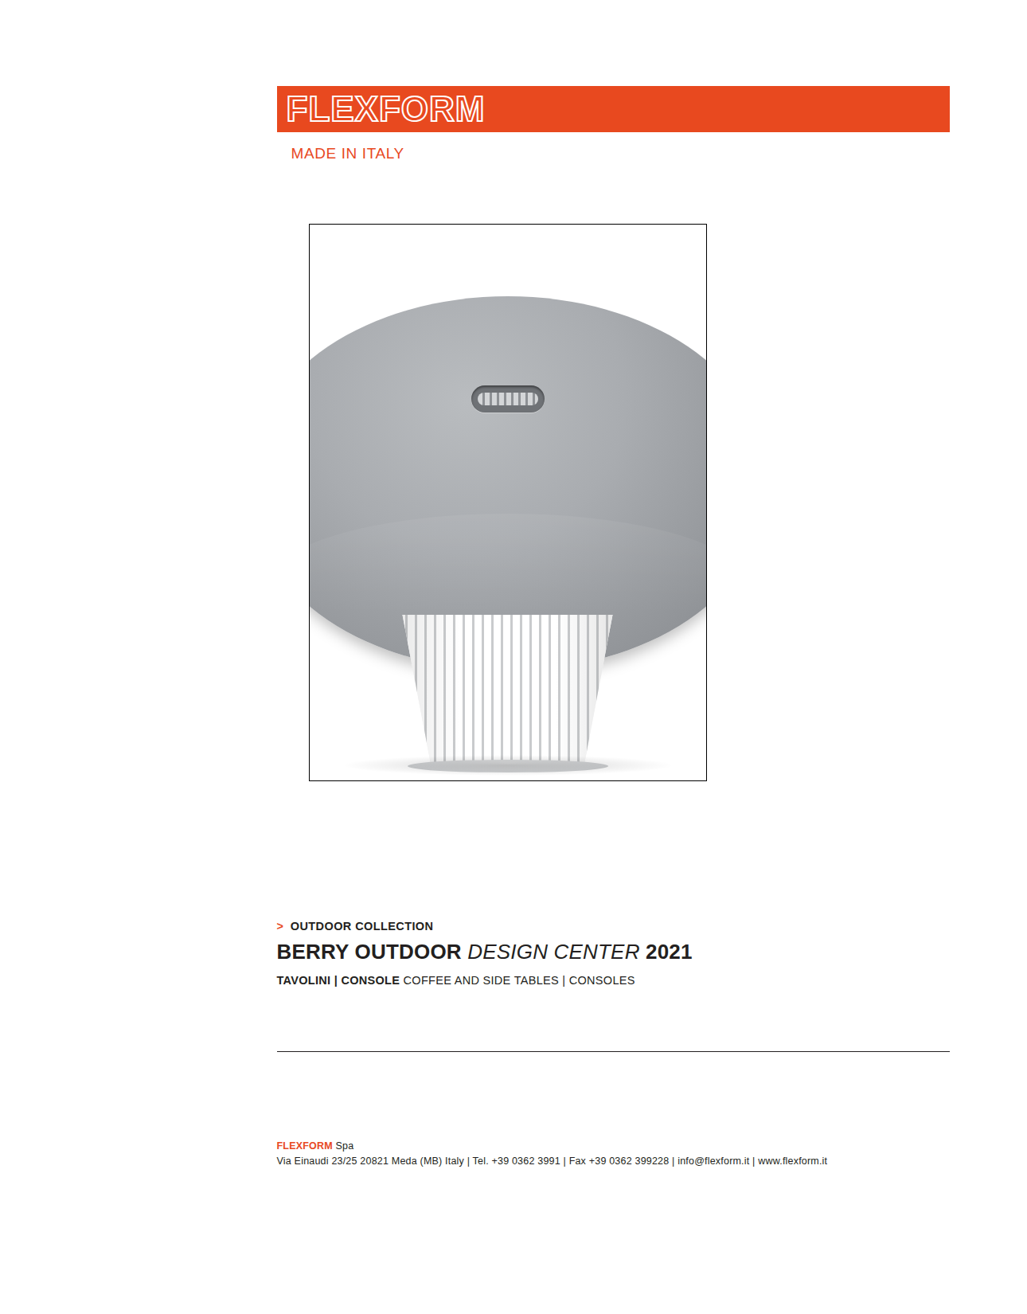FLEXFORM
MADE IN ITALY
> OUTDOOR COLLECTION
BERRY OUTDOOR DESIGN CENTER 2021
TAVOLINI | CONSOLE COFFEE AND SIDE TABLES | CONSOLES
FLEXFORM Spa
Via Einaudi 23/25 20821 Meda (MB) Italy | Tel. +39 0362 3991 | Fax +39 0362 399228 | info@flexform.it | www.flexform.it